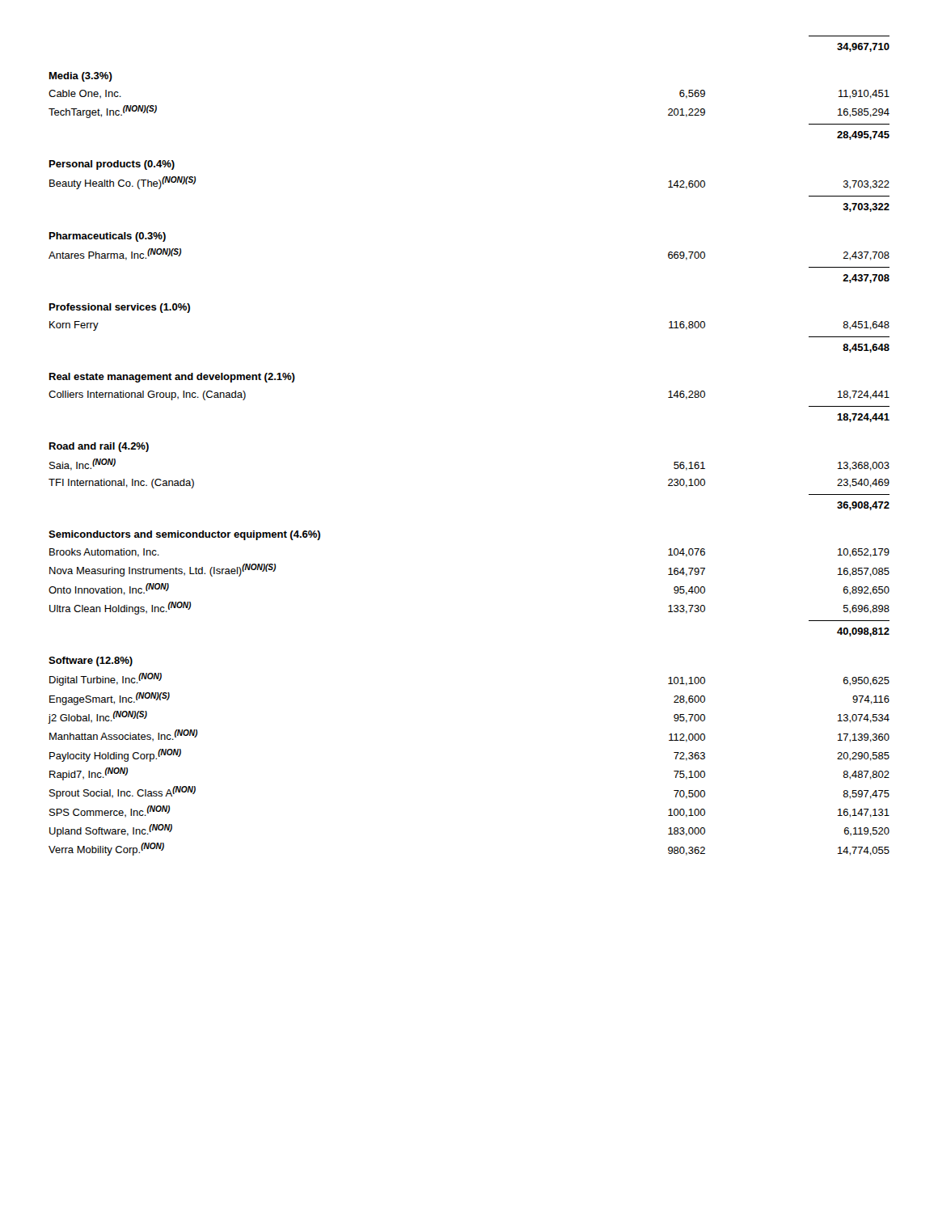| | | 34,967,710 |
| Media (3.3%) |
| Cable One, Inc. | 6,569 | 11,910,451 |
| TechTarget, Inc. (NON)(S) | 201,229 | 16,585,294 |
| | | 28,495,745 |
| Personal products (0.4%) |
| Beauty Health Co. (The) (NON)(S) | 142,600 | 3,703,322 |
| | | 3,703,322 |
| Pharmaceuticals (0.3%) |
| Antares Pharma, Inc. (NON)(S) | 669,700 | 2,437,708 |
| | | 2,437,708 |
| Professional services (1.0%) |
| Korn Ferry | 116,800 | 8,451,648 |
| | | 8,451,648 |
| Real estate management and development (2.1%) |
| Colliers International Group, Inc. (Canada) | 146,280 | 18,724,441 |
| | | 18,724,441 |
| Road and rail (4.2%) |
| Saia, Inc. (NON) | 56,161 | 13,368,003 |
| TFI International, Inc. (Canada) | 230,100 | 23,540,469 |
| | | 36,908,472 |
| Semiconductors and semiconductor equipment (4.6%) |
| Brooks Automation, Inc. | 104,076 | 10,652,179 |
| Nova Measuring Instruments, Ltd. (Israel) (NON)(S) | 164,797 | 16,857,085 |
| Onto Innovation, Inc. (NON) | 95,400 | 6,892,650 |
| Ultra Clean Holdings, Inc. (NON) | 133,730 | 5,696,898 |
| | | 40,098,812 |
| Software (12.8%) |
| Digital Turbine, Inc. (NON) | 101,100 | 6,950,625 |
| EngageSmart, Inc. (NON)(S) | 28,600 | 974,116 |
| j2 Global, Inc. (NON)(S) | 95,700 | 13,074,534 |
| Manhattan Associates, Inc. (NON) | 112,000 | 17,139,360 |
| Paylocity Holding Corp. (NON) | 72,363 | 20,290,585 |
| Rapid7, Inc. (NON) | 75,100 | 8,487,802 |
| Sprout Social, Inc. Class A (NON) | 70,500 | 8,597,475 |
| SPS Commerce, Inc. (NON) | 100,100 | 16,147,131 |
| Upland Software, Inc. (NON) | 183,000 | 6,119,520 |
| Verra Mobility Corp. (NON) | 980,362 | 14,774,055 |